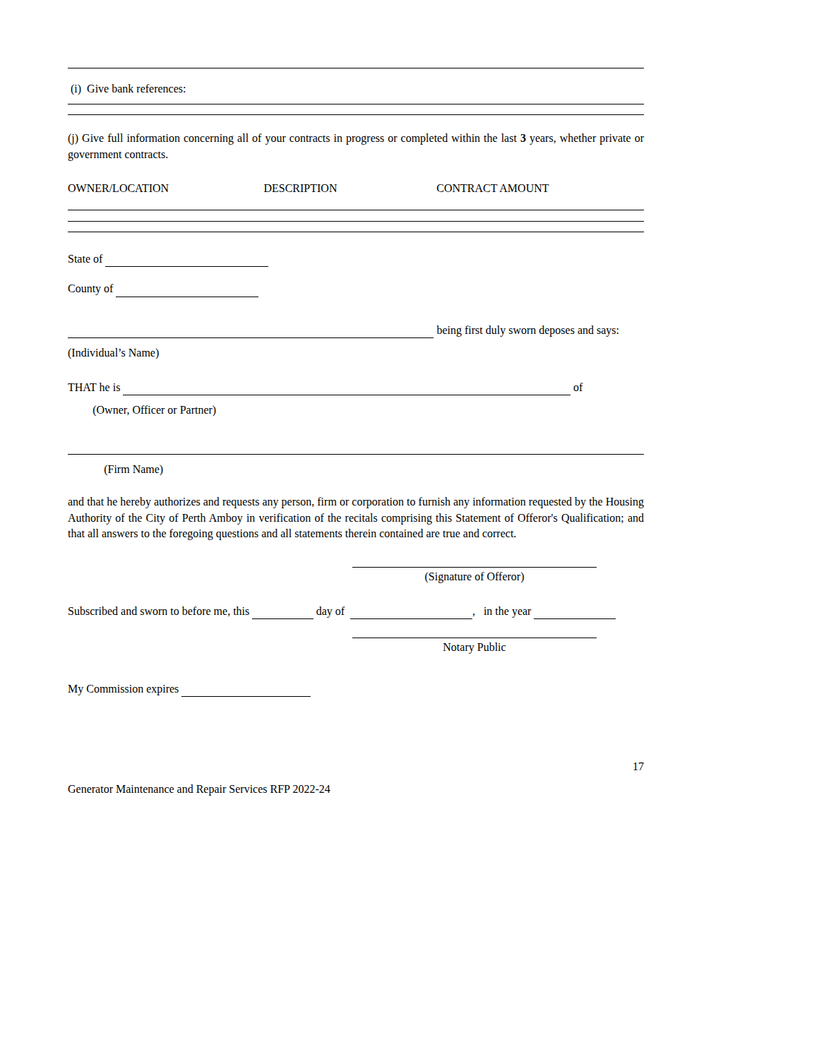(i) Give bank references:
(j) Give full information concerning all of your contracts in progress or completed within the last 3 years, whether private or government contracts.
OWNER/LOCATION
DESCRIPTION
CONTRACT AMOUNT
State of
County of
being first duly sworn deposes and says:
(Individual’s Name)
THAT he is of
(Owner, Officer or Partner)
(Firm Name)
and that he hereby authorizes and requests any person, firm or corporation to furnish any information requested by the Housing Authority of the City of Perth Amboy in verification of the recitals comprising this Statement of Offeror's Qualification; and that all answers to the foregoing questions and all statements therein contained are true and correct.
(Signature of Offeror)
Subscribed and sworn to before me, this day of , in the year
Notary Public
My Commission expires
17
Generator Maintenance and Repair Services RFP 2022-24